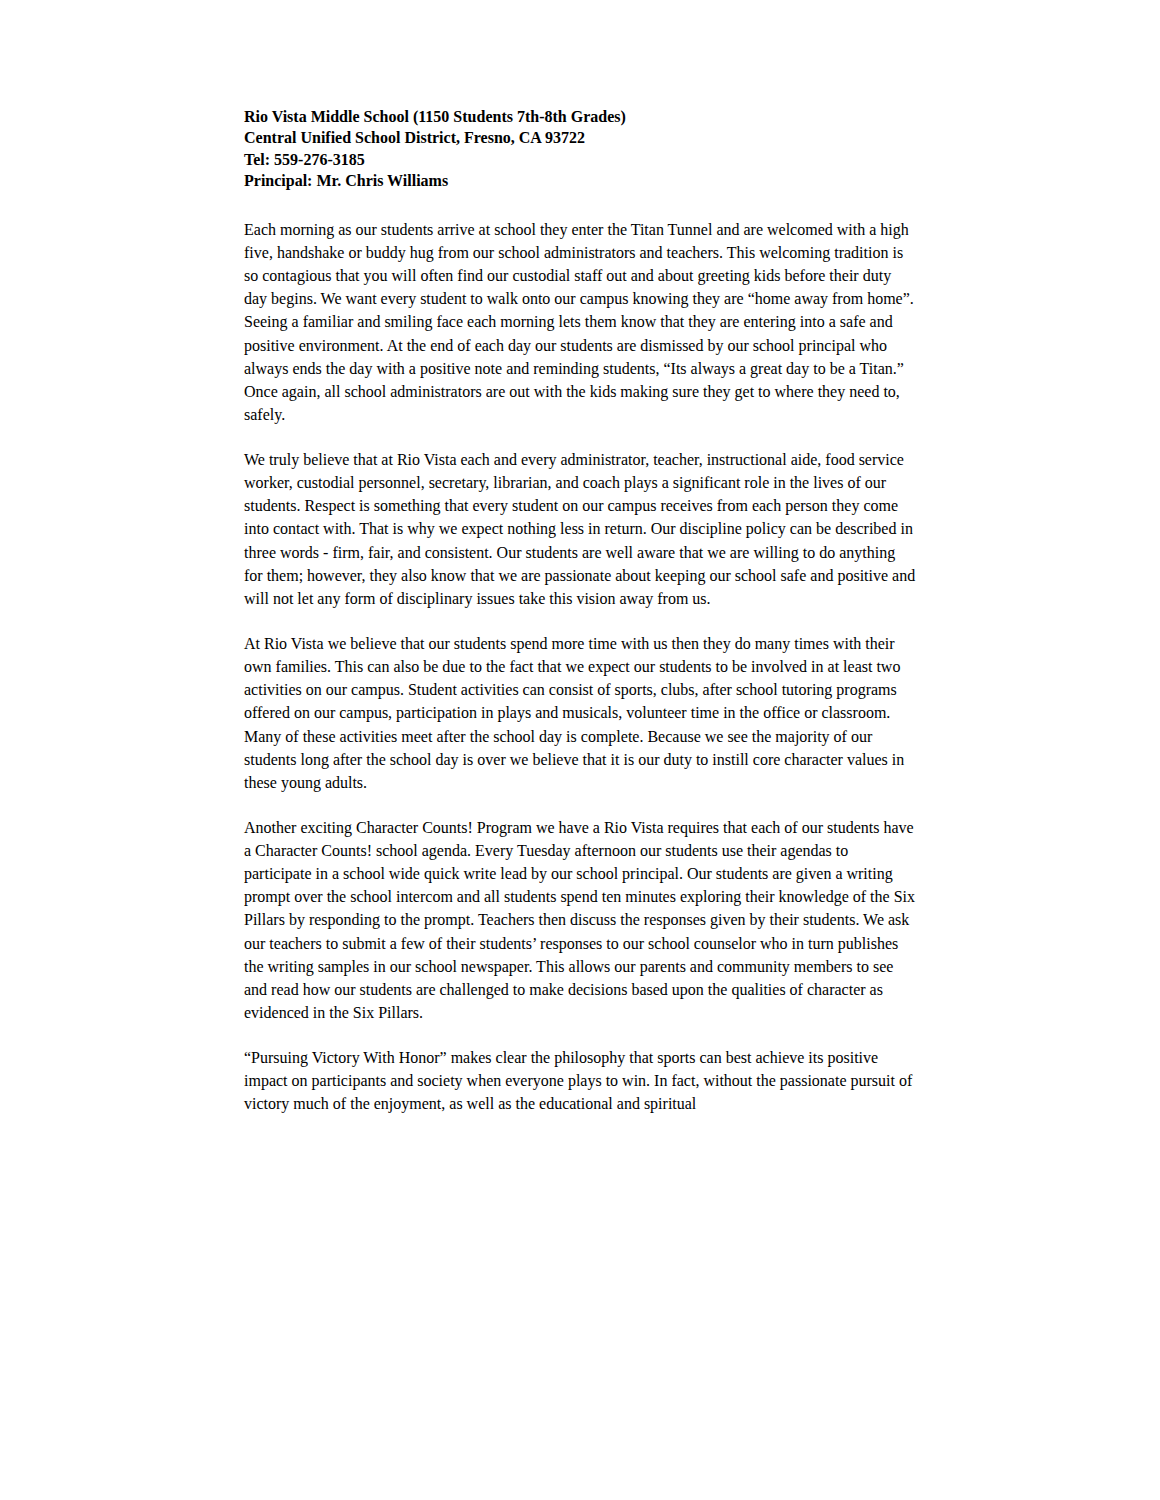Rio Vista Middle School (1150 Students 7th-8th Grades)
Central Unified School District, Fresno, CA 93722
Tel: 559-276-3185
Principal: Mr. Chris Williams
Each morning as our students arrive at school they enter the Titan Tunnel and are welcomed with a high five, handshake or buddy hug from our school administrators and teachers. This welcoming tradition is so contagious that you will often find our custodial staff out and about greeting kids before their duty day begins. We want every student to walk onto our campus knowing they are “home away from home”. Seeing a familiar and smiling face each morning lets them know that they are entering into a safe and positive environment. At the end of each day our students are dismissed by our school principal who always ends the day with a positive note and reminding students, “Its always a great day to be a Titan.” Once again, all school administrators are out with the kids making sure they get to where they need to, safely.
We truly believe that at Rio Vista each and every administrator, teacher, instructional aide, food service worker, custodial personnel, secretary, librarian, and coach plays a significant role in the lives of our students. Respect is something that every student on our campus receives from each person they come into contact with. That is why we expect nothing less in return. Our discipline policy can be described in three words - firm, fair, and consistent. Our students are well aware that we are willing to do anything for them; however, they also know that we are passionate about keeping our school safe and positive and will not let any form of disciplinary issues take this vision away from us.
At Rio Vista we believe that our students spend more time with us then they do many times with their own families. This can also be due to the fact that we expect our students to be involved in at least two activities on our campus. Student activities can consist of sports, clubs, after school tutoring programs offered on our campus, participation in plays and musicals, volunteer time in the office or classroom. Many of these activities meet after the school day is complete. Because we see the majority of our students long after the school day is over we believe that it is our duty to instill core character values in these young adults.
Another exciting Character Counts! Program we have a Rio Vista requires that each of our students have a Character Counts! school agenda. Every Tuesday afternoon our students use their agendas to participate in a school wide quick write lead by our school principal. Our students are given a writing prompt over the school intercom and all students spend ten minutes exploring their knowledge of the Six Pillars by responding to the prompt. Teachers then discuss the responses given by their students. We ask our teachers to submit a few of their students’ responses to our school counselor who in turn publishes the writing samples in our school newspaper. This allows our parents and community members to see and read how our students are challenged to make decisions based upon the qualities of character as evidenced in the Six Pillars.
“Pursuing Victory With Honor” makes clear the philosophy that sports can best achieve its positive impact on participants and society when everyone plays to win. In fact, without the passionate pursuit of victory much of the enjoyment, as well as the educational and spiritual